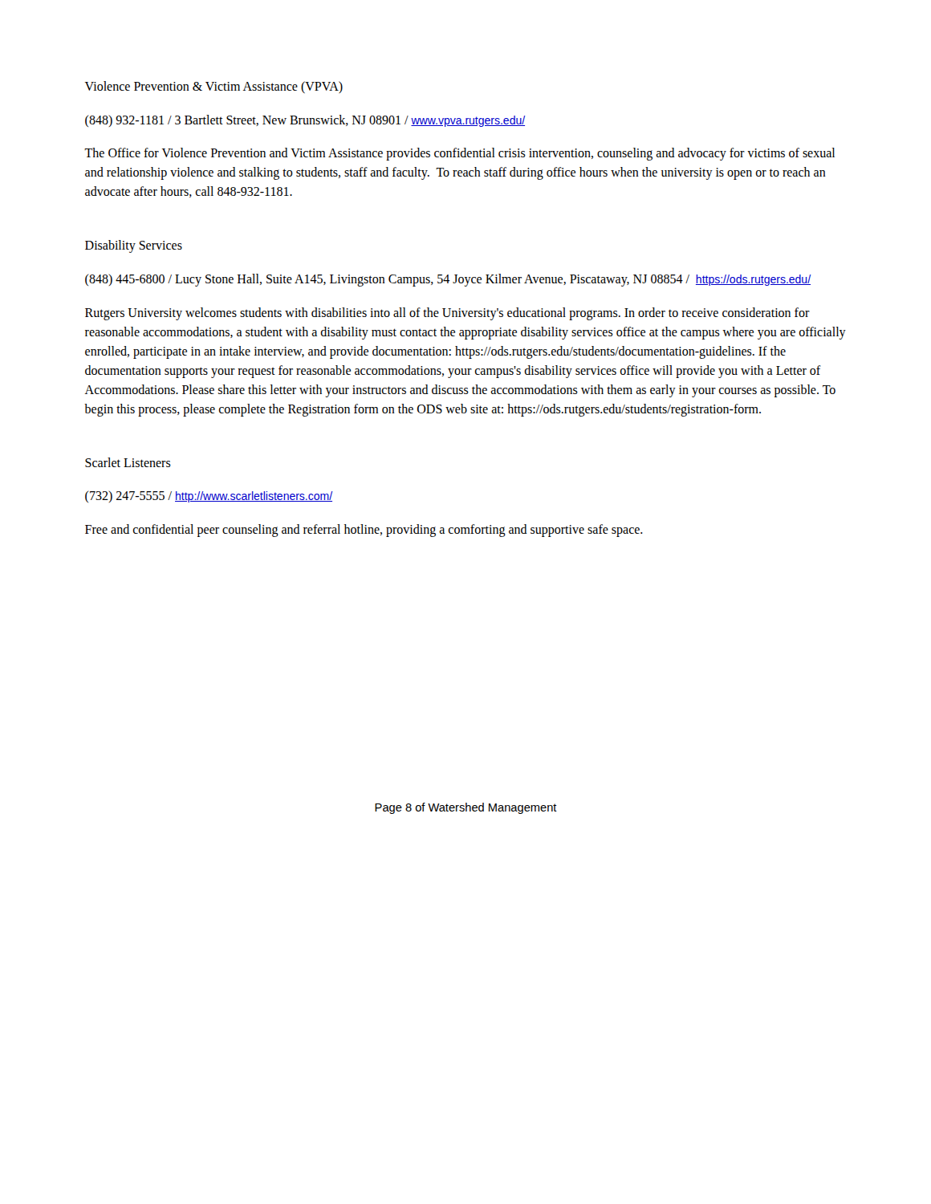Violence Prevention & Victim Assistance (VPVA)
(848) 932-1181 / 3 Bartlett Street, New Brunswick, NJ 08901 / www.vpva.rutgers.edu/
The Office for Violence Prevention and Victim Assistance provides confidential crisis intervention, counseling and advocacy for victims of sexual and relationship violence and stalking to students, staff and faculty. To reach staff during office hours when the university is open or to reach an advocate after hours, call 848-932-1181.
Disability Services
(848) 445-6800 / Lucy Stone Hall, Suite A145, Livingston Campus, 54 Joyce Kilmer Avenue, Piscataway, NJ 08854 / https://ods.rutgers.edu/
Rutgers University welcomes students with disabilities into all of the University's educational programs. In order to receive consideration for reasonable accommodations, a student with a disability must contact the appropriate disability services office at the campus where you are officially enrolled, participate in an intake interview, and provide documentation: https://ods.rutgers.edu/students/documentation-guidelines. If the documentation supports your request for reasonable accommodations, your campus's disability services office will provide you with a Letter of Accommodations. Please share this letter with your instructors and discuss the accommodations with them as early in your courses as possible. To begin this process, please complete the Registration form on the ODS web site at: https://ods.rutgers.edu/students/registration-form.
Scarlet Listeners
(732) 247-5555 / http://www.scarletlisteners.com/
Free and confidential peer counseling and referral hotline, providing a comforting and supportive safe space.
Page 8 of Watershed Management